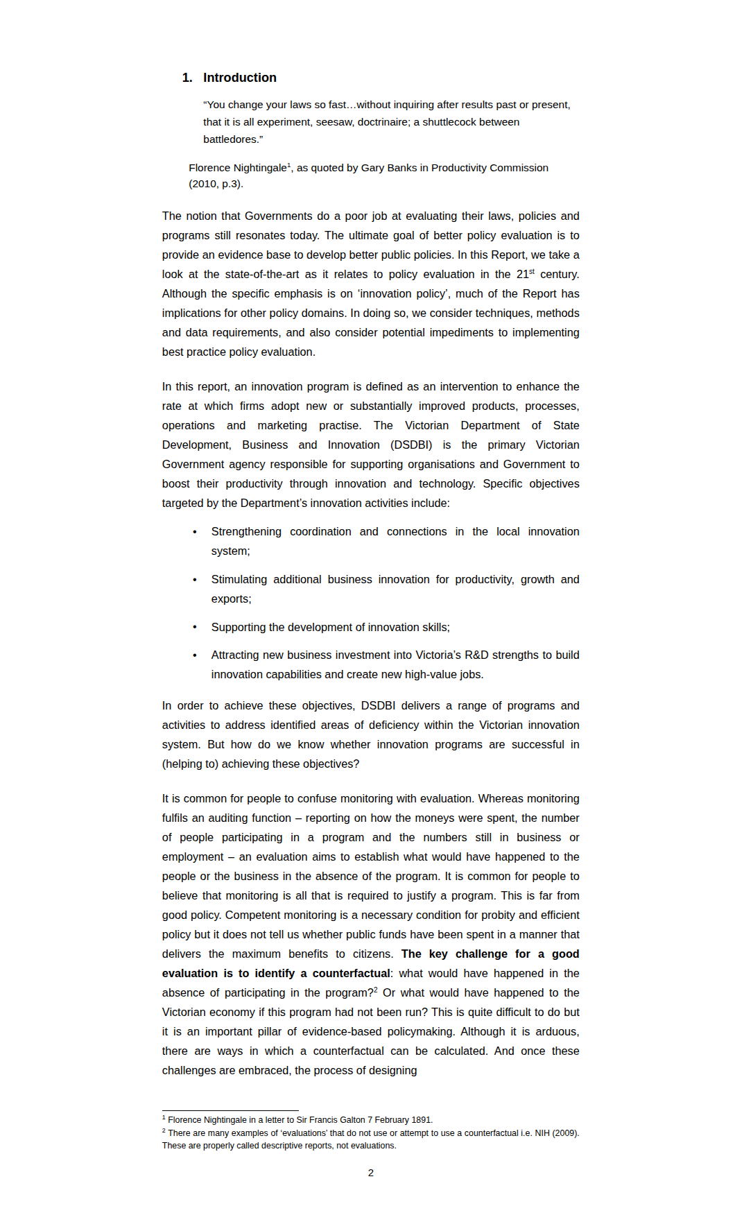1. Introduction
“You change your laws so fast…without inquiring after results past or present, that it is all experiment, seesaw, doctrinaire; a shuttlecock between battledores.”
Florence Nightingale1, as quoted by Gary Banks in Productivity Commission (2010, p.3).
The notion that Governments do a poor job at evaluating their laws, policies and programs still resonates today. The ultimate goal of better policy evaluation is to provide an evidence base to develop better public policies. In this Report, we take a look at the state-of-the-art as it relates to policy evaluation in the 21st century. Although the specific emphasis is on ‘innovation policy’, much of the Report has implications for other policy domains. In doing so, we consider techniques, methods and data requirements, and also consider potential impediments to implementing best practice policy evaluation.
In this report, an innovation program is defined as an intervention to enhance the rate at which firms adopt new or substantially improved products, processes, operations and marketing practise. The Victorian Department of State Development, Business and Innovation (DSDBI) is the primary Victorian Government agency responsible for supporting organisations and Government to boost their productivity through innovation and technology. Specific objectives targeted by the Department’s innovation activities include:
Strengthening coordination and connections in the local innovation system;
Stimulating additional business innovation for productivity, growth and exports;
Supporting the development of innovation skills;
Attracting new business investment into Victoria’s R&D strengths to build innovation capabilities and create new high-value jobs.
In order to achieve these objectives, DSDBI delivers a range of programs and activities to address identified areas of deficiency within the Victorian innovation system. But how do we know whether innovation programs are successful in (helping to) achieving these objectives?
It is common for people to confuse monitoring with evaluation. Whereas monitoring fulfils an auditing function – reporting on how the moneys were spent, the number of people participating in a program and the numbers still in business or employment – an evaluation aims to establish what would have happened to the people or the business in the absence of the program. It is common for people to believe that monitoring is all that is required to justify a program. This is far from good policy. Competent monitoring is a necessary condition for probity and efficient policy but it does not tell us whether public funds have been spent in a manner that delivers the maximum benefits to citizens. The key challenge for a good evaluation is to identify a counterfactual: what would have happened in the absence of participating in the program?2 Or what would have happened to the Victorian economy if this program had not been run? This is quite difficult to do but it is an important pillar of evidence-based policymaking. Although it is arduous, there are ways in which a counterfactual can be calculated. And once these challenges are embraced, the process of designing
1 Florence Nightingale in a letter to Sir Francis Galton 7 February 1891.
2 There are many examples of ‘evaluations’ that do not use or attempt to use a counterfactual i.e. NIH (2009). These are properly called descriptive reports, not evaluations.
2